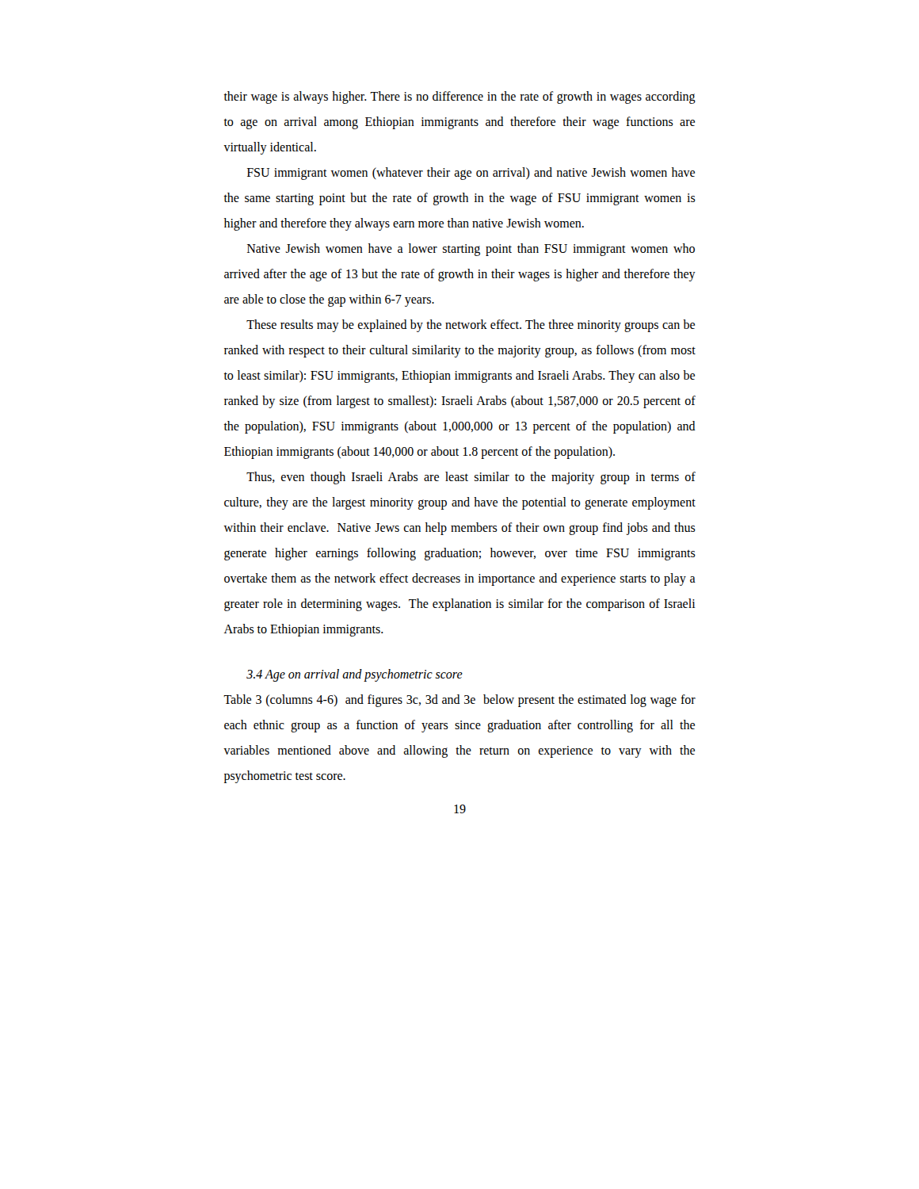their wage is always higher. There is no difference in the rate of growth in wages according to age on arrival among Ethiopian immigrants and therefore their wage functions are virtually identical.
FSU immigrant women (whatever their age on arrival) and native Jewish women have the same starting point but the rate of growth in the wage of FSU immigrant women is higher and therefore they always earn more than native Jewish women.
Native Jewish women have a lower starting point than FSU immigrant women who arrived after the age of 13 but the rate of growth in their wages is higher and therefore they are able to close the gap within 6-7 years.
These results may be explained by the network effect. The three minority groups can be ranked with respect to their cultural similarity to the majority group, as follows (from most to least similar): FSU immigrants, Ethiopian immigrants and Israeli Arabs. They can also be ranked by size (from largest to smallest): Israeli Arabs (about 1,587,000 or 20.5 percent of the population), FSU immigrants (about 1,000,000 or 13 percent of the population) and Ethiopian immigrants (about 140,000 or about 1.8 percent of the population).
Thus, even though Israeli Arabs are least similar to the majority group in terms of culture, they are the largest minority group and have the potential to generate employment within their enclave. Native Jews can help members of their own group find jobs and thus generate higher earnings following graduation; however, over time FSU immigrants overtake them as the network effect decreases in importance and experience starts to play a greater role in determining wages. The explanation is similar for the comparison of Israeli Arabs to Ethiopian immigrants.
3.4 Age on arrival and psychometric score
Table 3 (columns 4-6) and figures 3c, 3d and 3e below present the estimated log wage for each ethnic group as a function of years since graduation after controlling for all the variables mentioned above and allowing the return on experience to vary with the psychometric test score.
19